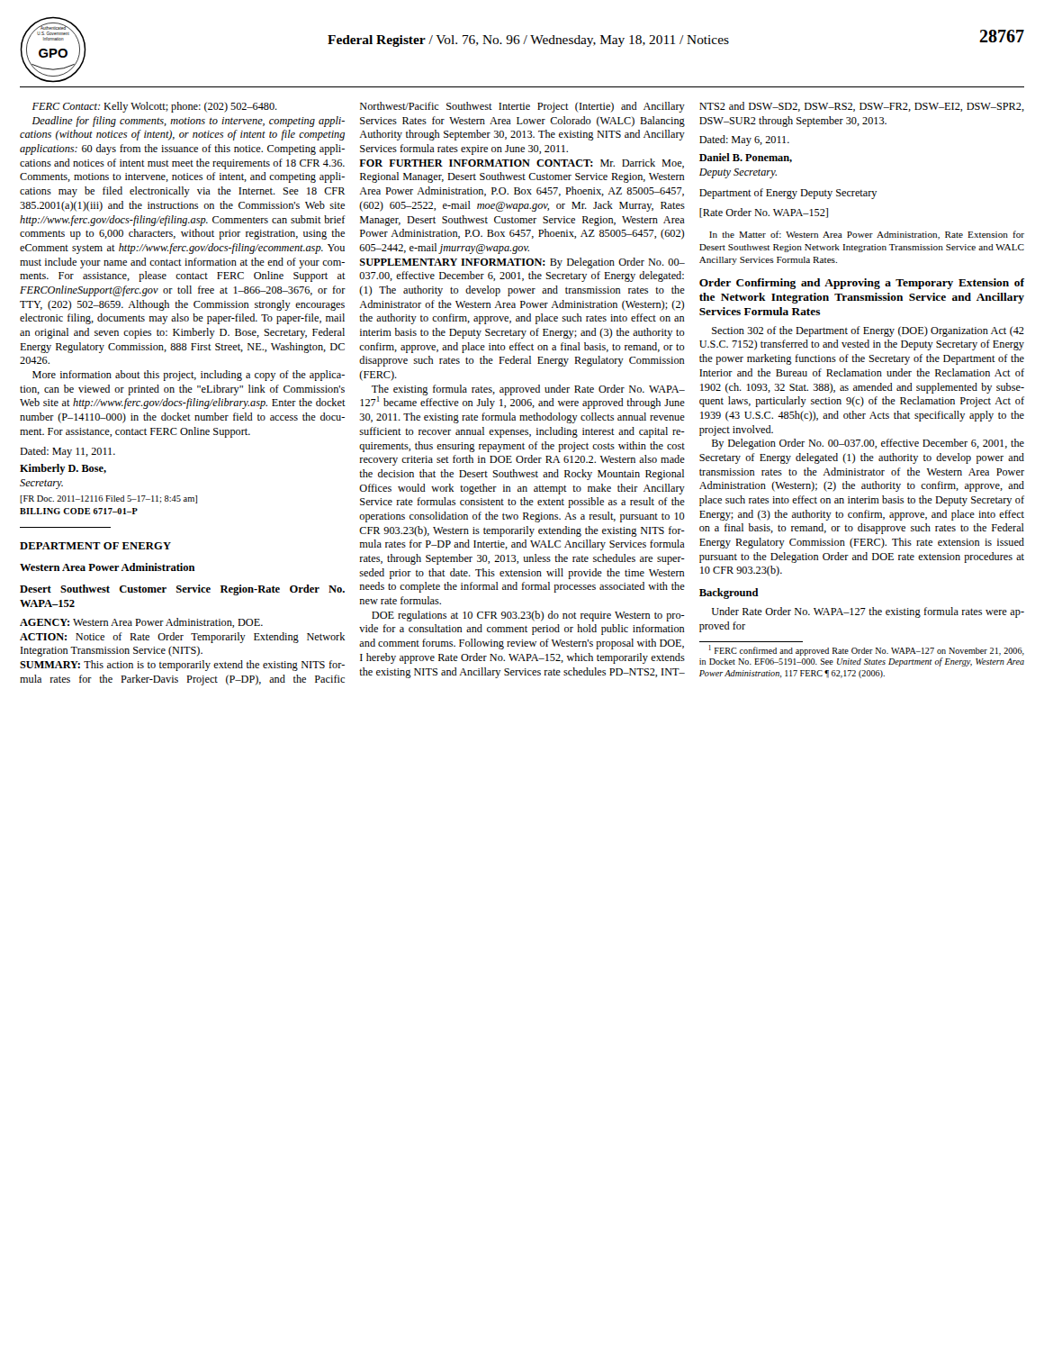Authenticated U.S. Government Information GPO
Federal Register / Vol. 76, No. 96 / Wednesday, May 18, 2011 / Notices
28767
FERC Contact: Kelly Wolcott; phone: (202) 502–6480.
Deadline for filing comments, motions to intervene, competing applications (without notices of intent), or notices of intent to file competing applications: 60 days from the issuance of this notice. Competing applications and notices of intent must meet the requirements of 18 CFR 4.36. Comments, motions to intervene, notices of intent, and competing applications may be filed electronically via the Internet. See 18 CFR 385.2001(a)(1)(iii) and the instructions on the Commission's Web site http://www.ferc.gov/docs-filing/efiling.asp. Commenters can submit brief comments up to 6,000 characters, without prior registration, using the eComment system at http://www.ferc.gov/docs-filing/ecomment.asp. You must include your name and contact information at the end of your comments. For assistance, please contact FERC Online Support at FERCOnlineSupport@ferc.gov or toll free at 1–866–208–3676, or for TTY, (202) 502–8659. Although the Commission strongly encourages electronic filing, documents may also be paper-filed. To paper-file, mail an original and seven copies to: Kimberly D. Bose, Secretary, Federal Energy Regulatory Commission, 888 First Street, NE., Washington, DC 20426.
More information about this project, including a copy of the application, can be viewed or printed on the "eLibrary" link of Commission's Web site at http://www.ferc.gov/docs-filing/elibrary.asp. Enter the docket number (P–14110–000) in the docket number field to access the document. For assistance, contact FERC Online Support.
Dated: May 11, 2011.
Kimberly D. Bose,
Secretary.
[FR Doc. 2011–12116 Filed 5–17–11; 8:45 am]
BILLING CODE 6717–01–P
DEPARTMENT OF ENERGY
Western Area Power Administration
Desert Southwest Customer Service Region-Rate Order No. WAPA–152
AGENCY: Western Area Power Administration, DOE.
ACTION: Notice of Rate Order Temporarily Extending Network Integration Transmission Service (NITS).
SUMMARY: This action is to temporarily extend the existing NITS formula rates for the Parker-Davis Project (P–DP), and the Pacific Northwest/Pacific Southwest Intertie Project (Intertie) and Ancillary Services Rates for Western Area Lower Colorado (WALC) Balancing Authority through September 30, 2013. The existing NITS and Ancillary Services formula rates expire on June 30, 2011.
FOR FURTHER INFORMATION CONTACT: Mr. Darrick Moe, Regional Manager, Desert Southwest Customer Service Region, Western Area Power Administration, P.O. Box 6457, Phoenix, AZ 85005–6457, (602) 605–2522, e-mail moe@wapa.gov, or Mr. Jack Murray, Rates Manager, Desert Southwest Customer Service Region, Western Area Power Administration, P.O. Box 6457, Phoenix, AZ 85005–6457, (602) 605–2442, e-mail jmurray@wapa.gov.
SUPPLEMENTARY INFORMATION: By Delegation Order No. 00–037.00, effective December 6, 2001, the Secretary of Energy delegated: (1) The authority to develop power and transmission rates to the Administrator of the Western Area Power Administration (Western); (2) the authority to confirm, approve, and place such rates into effect on an interim basis to the Deputy Secretary of Energy; and (3) the authority to confirm, approve, and place into effect on a final basis, to remand, or to disapprove such rates to the Federal Energy Regulatory Commission (FERC).
The existing formula rates, approved under Rate Order No. WAPA–1271 became effective on July 1, 2006, and were approved through June 30, 2011. The existing rate formula methodology collects annual revenue sufficient to recover annual expenses, including interest and capital requirements, thus ensuring repayment of the project costs within the cost recovery criteria set forth in DOE Order RA 6120.2. Western also made the decision that the Desert Southwest and Rocky Mountain Regional Offices would work together in an attempt to make their Ancillary Service rate formulas consistent to the extent possible as a result of the operations consolidation of the two Regions. As a result, pursuant to 10 CFR 903.23(b), Western is temporarily extending the existing NITS formula rates for P–DP and Intertie, and WALC Ancillary Services formula rates, through September 30, 2013, unless the rate schedules are superseded prior to that date. This extension will provide the time Western needs to complete the informal and formal processes associated with the new rate formulas.
DOE regulations at 10 CFR 903.23(b) do not require Western to provide for a consultation and comment period or hold public information and comment forums. Following review of Western's proposal with DOE, I hereby approve Rate Order No. WAPA–152, which temporarily extends the existing NITS and Ancillary Services rate schedules PD–NTS2, INT–NTS2 and DSW–SD2, DSW–RS2, DSW–FR2, DSW–EI2, DSW–SPR2, DSW–SUR2 through September 30, 2013.
Dated: May 6, 2011.
Daniel B. Poneman,
Deputy Secretary.
Department of Energy Deputy Secretary
[Rate Order No. WAPA–152]
In the Matter of: Western Area Power Administration, Rate Extension for Desert Southwest Region Network Integration Transmission Service and WALC Ancillary Services Formula Rates.
Order Confirming and Approving a Temporary Extension of the Network Integration Transmission Service and Ancillary Services Formula Rates
Section 302 of the Department of Energy (DOE) Organization Act (42 U.S.C. 7152) transferred to and vested in the Deputy Secretary of Energy the power marketing functions of the Secretary of the Department of the Interior and the Bureau of Reclamation under the Reclamation Act of 1902 (ch. 1093, 32 Stat. 388), as amended and supplemented by subsequent laws, particularly section 9(c) of the Reclamation Project Act of 1939 (43 U.S.C. 485h(c)), and other Acts that specifically apply to the project involved.
By Delegation Order No. 00–037.00, effective December 6, 2001, the Secretary of Energy delegated (1) the authority to develop power and transmission rates to the Administrator of the Western Area Power Administration (Western); (2) the authority to confirm, approve, and place such rates into effect on an interim basis to the Deputy Secretary of Energy; and (3) the authority to confirm, approve, and place into effect on a final basis, to remand, or to disapprove such rates to the Federal Energy Regulatory Commission (FERC). This rate extension is issued pursuant to the Delegation Order and DOE rate extension procedures at 10 CFR 903.23(b).
Background
Under Rate Order No. WAPA–127 the existing formula rates were approved for
1 FERC confirmed and approved Rate Order No. WAPA–127 on November 21, 2006, in Docket No. EF06–5191–000. See United States Department of Energy, Western Area Power Administration, 117 FERC ¶ 62,172 (2006).